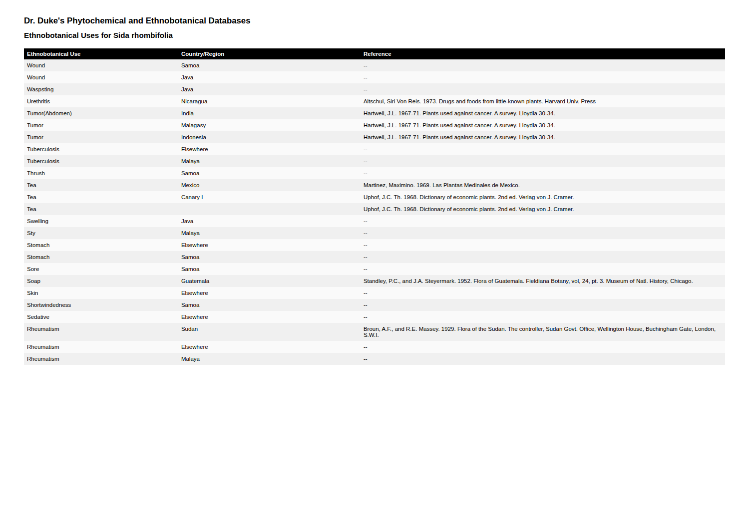Dr. Duke's Phytochemical and Ethnobotanical Databases
Ethnobotanical Uses for Sida rhombifolia
| Ethnobotanical Use | Country/Region | Reference |
| --- | --- | --- |
| Wound | Samoa | -- |
| Wound | Java | -- |
| Waspsting | Java | -- |
| Urethritis | Nicaragua | Altschul, Siri Von Reis. 1973. Drugs and foods from little-known plants. Harvard Univ. Press |
| Tumor(Abdomen) | India | Hartwell, J.L. 1967-71. Plants used against cancer. A survey. Lloydia 30-34. |
| Tumor | Malagasy | Hartwell, J.L. 1967-71. Plants used against cancer. A survey. Lloydia 30-34. |
| Tumor | Indonesia | Hartwell, J.L. 1967-71. Plants used against cancer. A survey. Lloydia 30-34. |
| Tuberculosis | Elsewhere | -- |
| Tuberculosis | Malaya | -- |
| Thrush | Samoa | -- |
| Tea | Mexico | Martinez, Maximino. 1969. Las Plantas Medinales de Mexico. |
| Tea | Canary I | Uphof, J.C. Th. 1968. Dictionary of economic plants. 2nd ed. Verlag von J. Cramer. |
| Tea | | Uphof, J.C. Th. 1968. Dictionary of economic plants. 2nd ed. Verlag von J. Cramer. |
| Swelling | Java | -- |
| Sty | Malaya | -- |
| Stomach | Elsewhere | -- |
| Stomach | Samoa | -- |
| Sore | Samoa | -- |
| Soap | Guatemala | Standley, P.C., and J.A. Steyermark. 1952. Flora of Guatemala. Fieldiana Botany, vol, 24, pt. 3. Museum of Natl. History, Chicago. |
| Skin | Elsewhere | -- |
| Shortwindedness | Samoa | -- |
| Sedative | Elsewhere | -- |
| Rheumatism | Sudan | Broun, A.F., and R.E. Massey. 1929. Flora of the Sudan. The controller, Sudan Govt. Office, Wellington House, Buchingham Gate, London, S.W.I. |
| Rheumatism | Elsewhere | -- |
| Rheumatism | Malaya | -- |